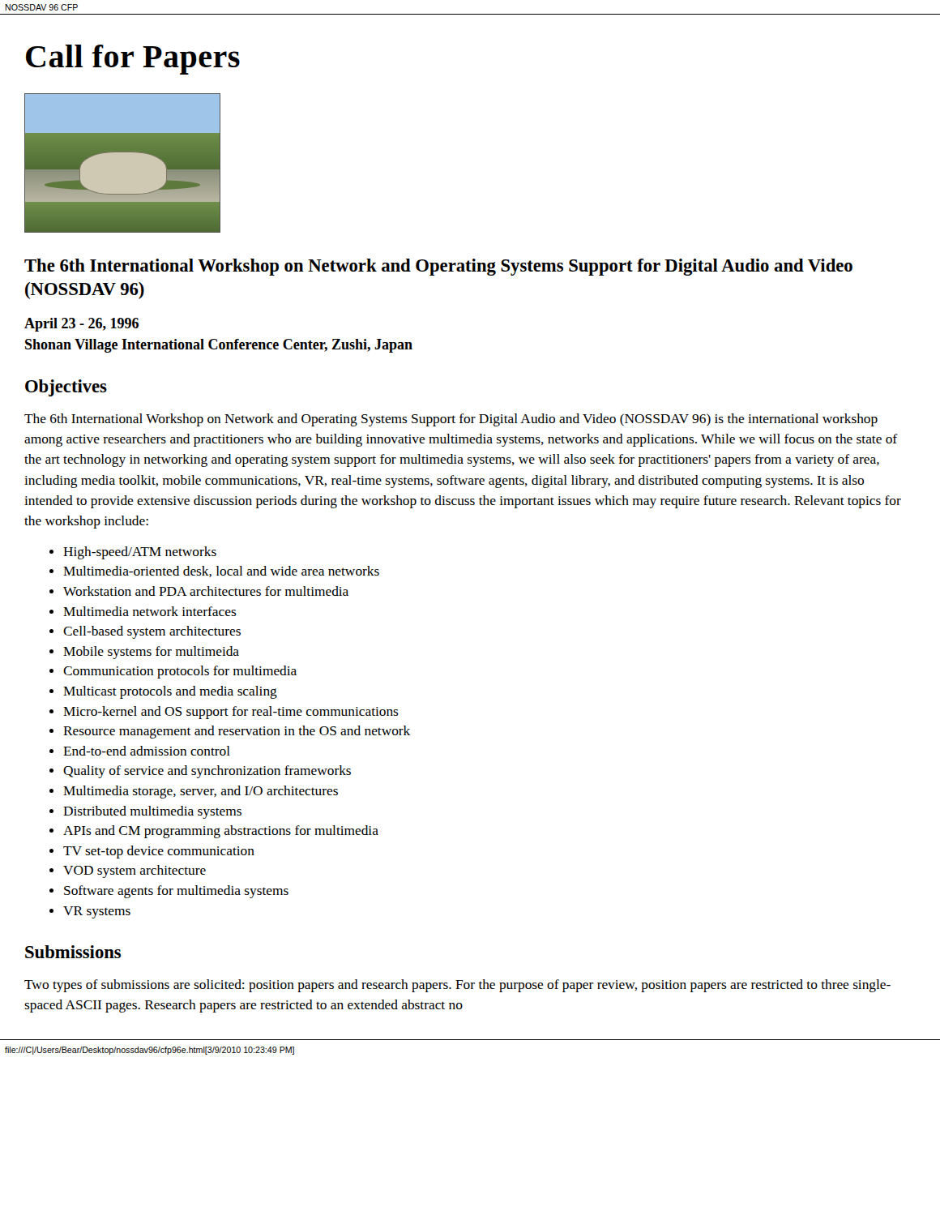NOSSDAV 96 CFP
Call for Papers
The 6th International Workshop on Network and Operating Systems Support for Digital Audio and Video (NOSSDAV 96)
April 23 - 26, 1996
Shonan Village International Conference Center, Zushi, Japan
Objectives
The 6th International Workshop on Network and Operating Systems Support for Digital Audio and Video (NOSSDAV 96) is the international workshop among active researchers and practitioners who are building innovative multimedia systems, networks and applications. While we will focus on the state of the art technology in networking and operating system support for multimedia systems, we will also seek for practitioners' papers from a variety of area, including media toolkit, mobile communications, VR, real-time systems, software agents, digital library, and distributed computing systems. It is also intended to provide extensive discussion periods during the workshop to discuss the important issues which may require future research. Relevant topics for the workshop include:
High-speed/ATM networks
Multimedia-oriented desk, local and wide area networks
Workstation and PDA architectures for multimedia
Multimedia network interfaces
Cell-based system architectures
Mobile systems for multimeida
Communication protocols for multimedia
Multicast protocols and media scaling
Micro-kernel and OS support for real-time communications
Resource management and reservation in the OS and network
End-to-end admission control
Quality of service and synchronization frameworks
Multimedia storage, server, and I/O architectures
Distributed multimedia systems
APIs and CM programming abstractions for multimedia
TV set-top device communication
VOD system architecture
Software agents for multimedia systems
VR systems
Submissions
Two types of submissions are solicited: position papers and research papers. For the purpose of paper review, position papers are restricted to three single-spaced ASCII pages. Research papers are restricted to an extended abstract no
file:///C|/Users/Bear/Desktop/nossdav96/cfp96e.html[3/9/2010 10:23:49 PM]